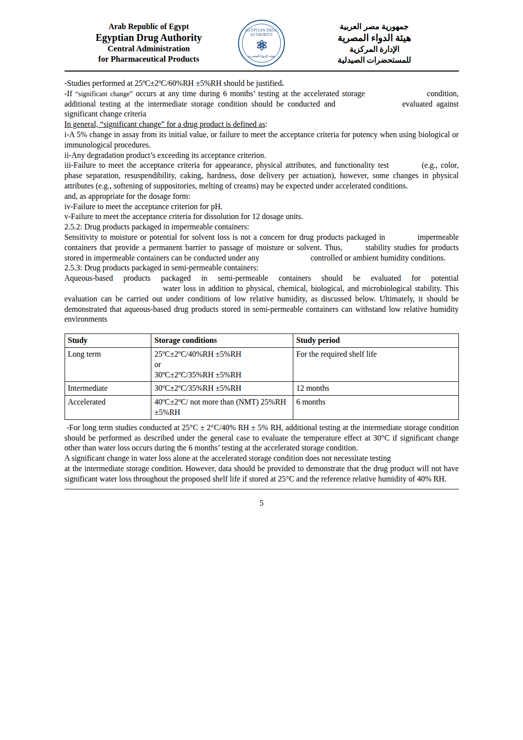Arab Republic of Egypt
Egyptian Drug Authority
Central Administration
for Pharmaceutical Products
EGYPTIAN DRUG AUTHORITY
⚛
هيئة الدواء المصرية
جمهورية مصر العربية
هيئة الدواء المصرية
الإدارة المركزية
للمستحضرات الصيدلية
-Studies performed at 25ºC±2ºC/60%RH ±5%RH should be justified.
-If “significant change” occurs at any time during 6 months’ testing at the accelerated storage condition, additional testing at the intermediate storage condition should be conducted and evaluated against significant change criteria
In general, “significant change” for a drug product is defined as:
i-A 5% change in assay from its initial value, or failure to meet the acceptance criteria for potency when using biological or immunological procedures.
ii-Any degradation product’s exceeding its acceptance criterion.
iii-Failure to meet the acceptance criteria for appearance, physical attributes, and functionality test (e.g., color, phase separation, resuspendibility, caking, hardness, dose delivery per actuation), however, some changes in physical attributes (e.g., softening of suppositories, melting of creams) may be expected under accelerated conditions.
and, as appropriate for the dosage form:
iv-Failure to meet the acceptance criterion for pH.
v-Failure to meet the acceptance criteria for dissolution for 12 dosage units.
2.5.2: Drug products packaged in impermeable containers:
Sensitivity to moisture or potential for solvent loss is not a concern for drug products packaged in impermeable containers that provide a permanent barrier to passage of moisture or solvent. Thus, stability studies for products stored in impermeable containers can be conducted under any controlled or ambient humidity conditions.
2.5.3: Drug products packaged in semi-permeable containers:
Aqueous-based products packaged in semi-permeable containers should be evaluated for potential water loss in addition to physical, chemical, biological, and microbiological stability. This evaluation can be carried out under conditions of low relative humidity, as discussed below. Ultimately, it should be demonstrated that aqueous-based drug products stored in semi-permeable containers can withstand low relative humidity environments
| Study | Storage conditions | Study period |
| --- | --- | --- |
| Long term | 25ºC±2ºC/40%RH ±5%RH or 30ºC±2ºC/35%RH ±5%RH | For the required shelf life |
| Intermediate | 30ºC±2ºC/35%RH ±5%RH | 12 months |
| Accelerated | 40ºC±2ºC/ not more than (NMT) 25%RH ±5%RH | 6 months |
-For long term studies conducted at 25°C ± 2°C/40% RH ± 5% RH, additional testing at the intermediate storage condition should be performed as described under the general case to evaluate the temperature effect at 30°C if significant change other than water loss occurs during the 6 months’ testing at the accelerated storage condition.
A significant change in water loss alone at the accelerated storage condition does not necessitate testing
at the intermediate storage condition. However, data should be provided to demonstrate that the drug product will not have significant water loss throughout the proposed shelf life if stored at 25°C and the reference relative humidity of 40% RH.
5